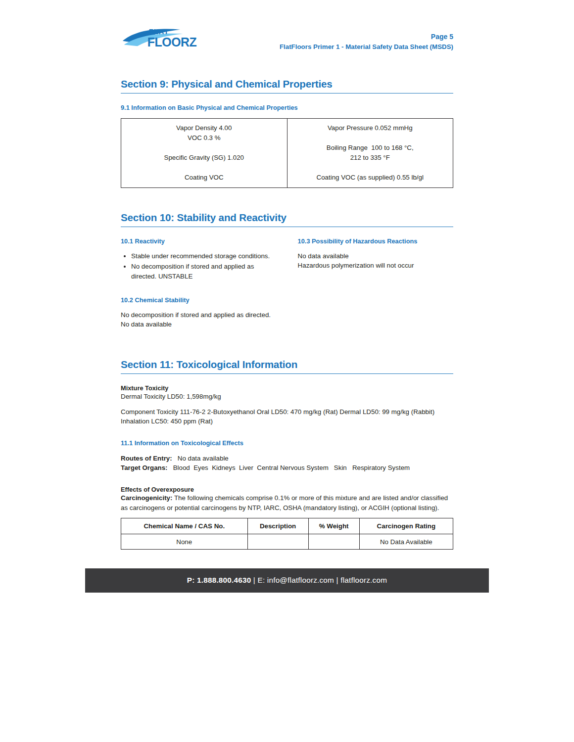FLAT FLOORZ
Page 5
FlatFloors Primer 1 - Material Safety Data Sheet (MSDS)
Section 9: Physical and Chemical Properties
9.1 Information on Basic Physical and Chemical Properties
| Vapor Density 4.00 VOC 0.3 % Specific Gravity (SG) 1.020 Coating VOC | Vapor Pressure 0.052 mmHg Boiling Range 100 to 168 °C, 212 to 335 °F Coating VOC (as supplied) 0.55 lb/gl |
Section 10: Stability and Reactivity
10.1 Reactivity
Stable under recommended storage conditions.
No decomposition if stored and applied as directed. UNSTABLE
10.2 Chemical Stability
No decomposition if stored and applied as directed. No data available
10.3 Possibility of Hazardous Reactions
No data available
Hazardous polymerization will not occur
Section 11: Toxicological Information
Mixture Toxicity
Dermal Toxicity LD50: 1,598mg/kg
Component Toxicity 111-76-2 2-Butoxyethanol Oral LD50: 470 mg/kg (Rat) Dermal LD50: 99 mg/kg (Rabbit) Inhalation LC50: 450 ppm (Rat)
11.1 Information on Toxicological Effects
Routes of Entry: No data available
Target Organs: Blood Eyes Kidneys Liver Central Nervous System Skin Respiratory System
Effects of Overexposure
Carcinogenicity: The following chemicals comprise 0.1% or more of this mixture and are listed and/or classified as carcinogens or potential carcinogens by NTP, IARC, OSHA (mandatory listing), or ACGIH (optional listing).
| Chemical Name / CAS No. | Description | % Weight | Carcinogen Rating |
| --- | --- | --- | --- |
| None | | | No Data Available |
P: 1.888.800.4630 | E: info@flatfloorz.com | flatfloorz.com